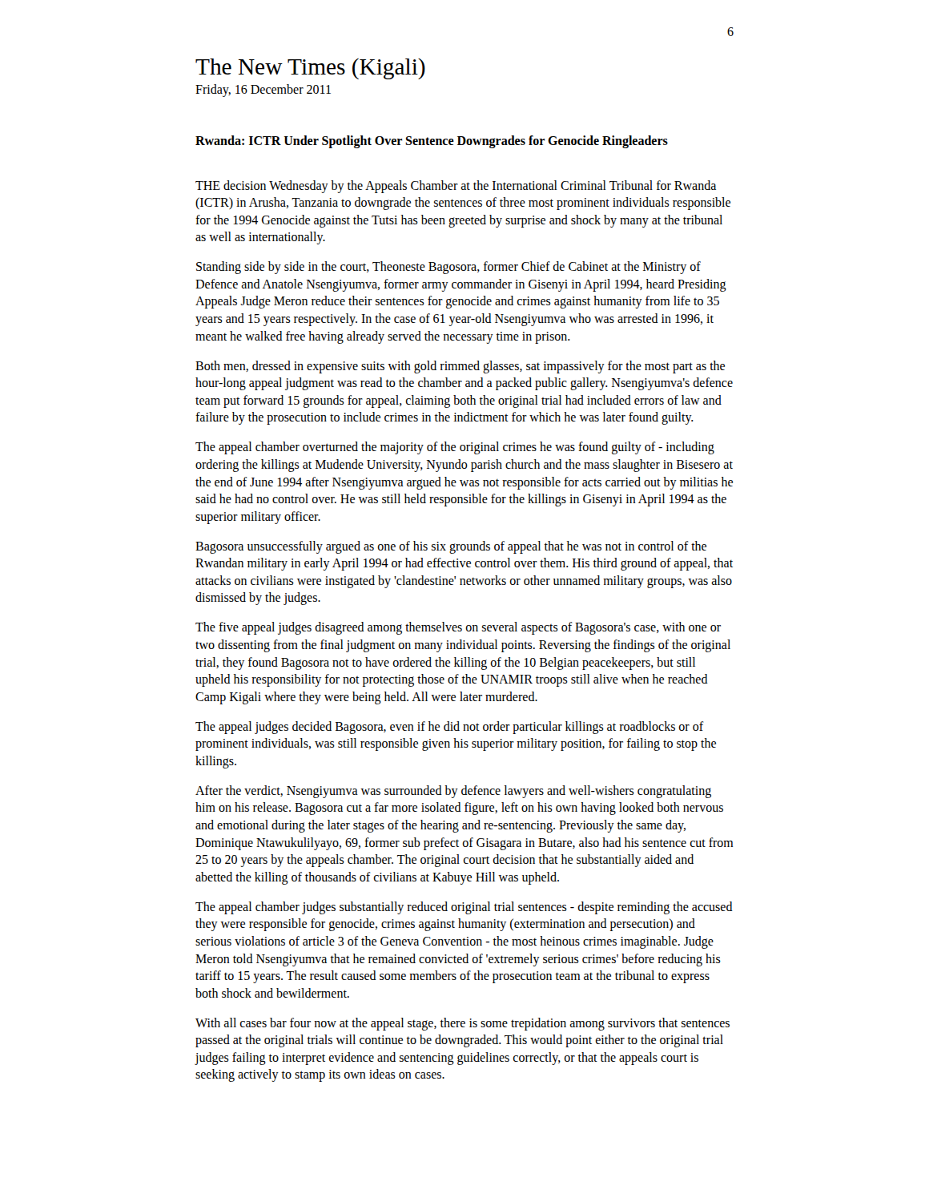6
The New Times (Kigali)
Friday, 16 December 2011
Rwanda: ICTR Under Spotlight Over Sentence Downgrades for Genocide Ringleaders
THE decision Wednesday by the Appeals Chamber at the International Criminal Tribunal for Rwanda (ICTR) in Arusha, Tanzania to downgrade the sentences of three most prominent individuals responsible for the 1994 Genocide against the Tutsi has been greeted by surprise and shock by many at the tribunal as well as internationally.
Standing side by side in the court, Theoneste Bagosora, former Chief de Cabinet at the Ministry of Defence and Anatole Nsengiyumva, former army commander in Gisenyi in April 1994, heard Presiding Appeals Judge Meron reduce their sentences for genocide and crimes against humanity from life to 35 years and 15 years respectively. In the case of 61 year-old Nsengiyumva who was arrested in 1996, it meant he walked free having already served the necessary time in prison.
Both men, dressed in expensive suits with gold rimmed glasses, sat impassively for the most part as the hour-long appeal judgment was read to the chamber and a packed public gallery. Nsengiyumva's defence team put forward 15 grounds for appeal, claiming both the original trial had included errors of law and failure by the prosecution to include crimes in the indictment for which he was later found guilty.
The appeal chamber overturned the majority of the original crimes he was found guilty of - including ordering the killings at Mudende University, Nyundo parish church and the mass slaughter in Bisesero at the end of June 1994 after Nsengiyumva argued he was not responsible for acts carried out by militias he said he had no control over. He was still held responsible for the killings in Gisenyi in April 1994 as the superior military officer.
Bagosora unsuccessfully argued as one of his six grounds of appeal that he was not in control of the Rwandan military in early April 1994 or had effective control over them. His third ground of appeal, that attacks on civilians were instigated by 'clandestine' networks or other unnamed military groups, was also dismissed by the judges.
The five appeal judges disagreed among themselves on several aspects of Bagosora's case, with one or two dissenting from the final judgment on many individual points. Reversing the findings of the original trial, they found Bagosora not to have ordered the killing of the 10 Belgian peacekeepers, but still upheld his responsibility for not protecting those of the UNAMIR troops still alive when he reached Camp Kigali where they were being held. All were later murdered.
The appeal judges decided Bagosora, even if he did not order particular killings at roadblocks or of prominent individuals, was still responsible given his superior military position, for failing to stop the killings.
After the verdict, Nsengiyumva was surrounded by defence lawyers and well-wishers congratulating him on his release. Bagosora cut a far more isolated figure, left on his own having looked both nervous and emotional during the later stages of the hearing and re-sentencing. Previously the same day, Dominique Ntawukulilyayo, 69, former sub prefect of Gisagara in Butare, also had his sentence cut from 25 to 20 years by the appeals chamber. The original court decision that he substantially aided and abetted the killing of thousands of civilians at Kabuye Hill was upheld.
The appeal chamber judges substantially reduced original trial sentences - despite reminding the accused they were responsible for genocide, crimes against humanity (extermination and persecution) and serious violations of article 3 of the Geneva Convention - the most heinous crimes imaginable. Judge Meron told Nsengiyumva that he remained convicted of 'extremely serious crimes' before reducing his tariff to 15 years. The result caused some members of the prosecution team at the tribunal to express both shock and bewilderment.
With all cases bar four now at the appeal stage, there is some trepidation among survivors that sentences passed at the original trials will continue to be downgraded. This would point either to the original trial judges failing to interpret evidence and sentencing guidelines correctly, or that the appeals court is seeking actively to stamp its own ideas on cases.